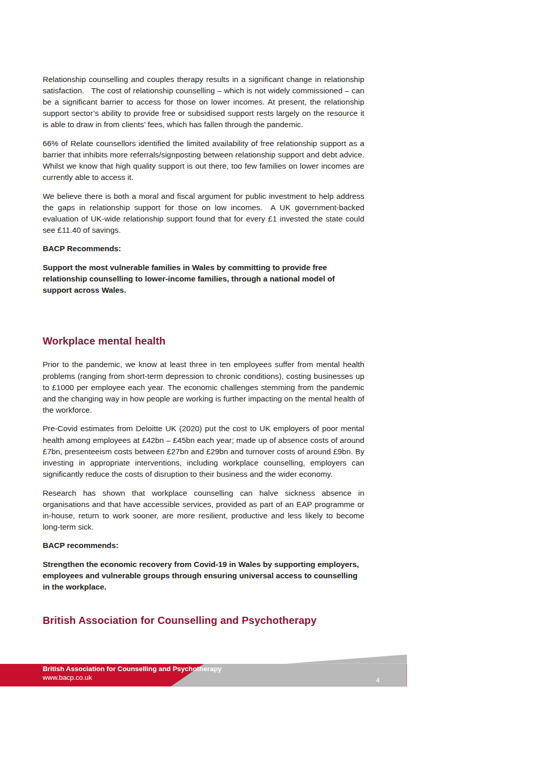Relationship counselling and couples therapy results in a significant change in relationship satisfaction. The cost of relationship counselling – which is not widely commissioned – can be a significant barrier to access for those on lower incomes. At present, the relationship support sector’s ability to provide free or subsidised support rests largely on the resource it is able to draw in from clients’ fees, which has fallen through the pandemic.
66% of Relate counsellors identified the limited availability of free relationship support as a barrier that inhibits more referrals/signposting between relationship support and debt advice. Whilst we know that high quality support is out there, too few families on lower incomes are currently able to access it.
We believe there is both a moral and fiscal argument for public investment to help address the gaps in relationship support for those on low incomes. A UK government-backed evaluation of UK-wide relationship support found that for every £1 invested the state could see £11.40 of savings.
BACP Recommends:
Support the most vulnerable families in Wales by committing to provide free relationship counselling to lower-income families, through a national model of support across Wales.
Workplace mental health
Prior to the pandemic, we know at least three in ten employees suffer from mental health problems (ranging from short-term depression to chronic conditions), costing businesses up to £1000 per employee each year. The economic challenges stemming from the pandemic and the changing way in how people are working is further impacting on the mental health of the workforce.
Pre-Covid estimates from Deloitte UK (2020) put the cost to UK employers of poor mental health among employees at £42bn – £45bn each year; made up of absence costs of around £7bn, presenteeism costs between £27bn and £29bn and turnover costs of around £9bn. By investing in appropriate interventions, including workplace counselling, employers can significantly reduce the costs of disruption to their business and the wider economy.
Research has shown that workplace counselling can halve sickness absence in organisations and that have accessible services, provided as part of an EAP programme or in-house, return to work sooner, are more resilient, productive and less likely to become long-term sick.
BACP recommends:
Strengthen the economic recovery from Covid-19 in Wales by supporting employers, employees and vulnerable groups through ensuring universal access to counselling in the workplace.
British Association for Counselling and Psychotherapy
British Association for Counselling and Psychotherapy
www.bacp.co.uk
4